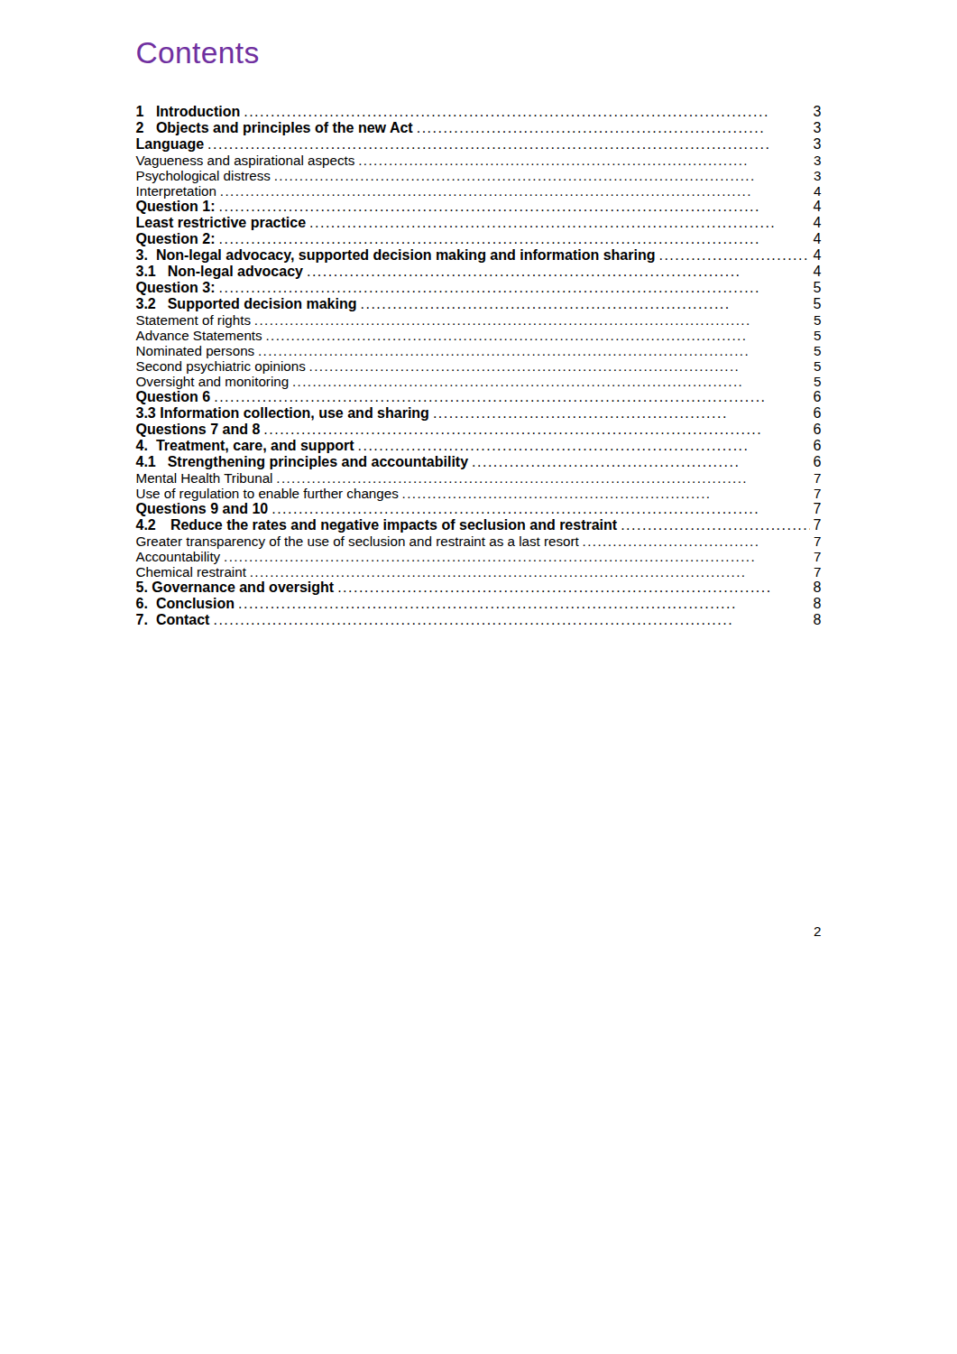Contents
1 Introduction .................................................................................................. 3
2 Objects and principles of the new Act ................................................................. 3
Language ......................................................................................................... 3
Vagueness and aspirational aspects ............................................................................. 3
Psychological distress ............................................................................................... 3
Interpretation ......................................................................................................... 4
Question 1: ..................................................................................................... 4
Least restrictive practice ....................................................................................... 4
Question 2: ..................................................................................................... 4
3. Non-legal advocacy, supported decision making and information sharing .............................. 4
3.1 Non-legal advocacy ................................................................................. 4
Question 3: ..................................................................................................... 5
3.2 Supported decision making ..................................................................... 5
Statement of rights .................................................................................................. 5
Advance Statements ............................................................................................... 5
Nominated persons ................................................................................................. 5
Second psychiatric opinions ..................................................................................... 5
Oversight and monitoring ......................................................................................... 5
Question 6 ....................................................................................................... 6
3.3 Information collection, use and sharing ....................................................... 6
Questions 7 and 8 ............................................................................................. 6
4. Treatment, care, and support ......................................................................... 6
4.1 Strengthening principles and accountability .................................................. 6
Mental Health Tribunal ............................................................................................. 7
Use of regulation to enable further changes ............................................................. 7
Questions 9 and 10 ........................................................................................... 7
4.2 Reduce the rates and negative impacts of seclusion and restraint ......................................... 7
Greater transparency of the use of seclusion and restraint as a last resort ................................... 7
Accountability ......................................................................................................... 7
Chemical restraint .................................................................................................. 7
5. Governance and oversight ................................................................................. 8
6. Conclusion ............................................................................................. 8
7. Contact ................................................................................................. 8
2